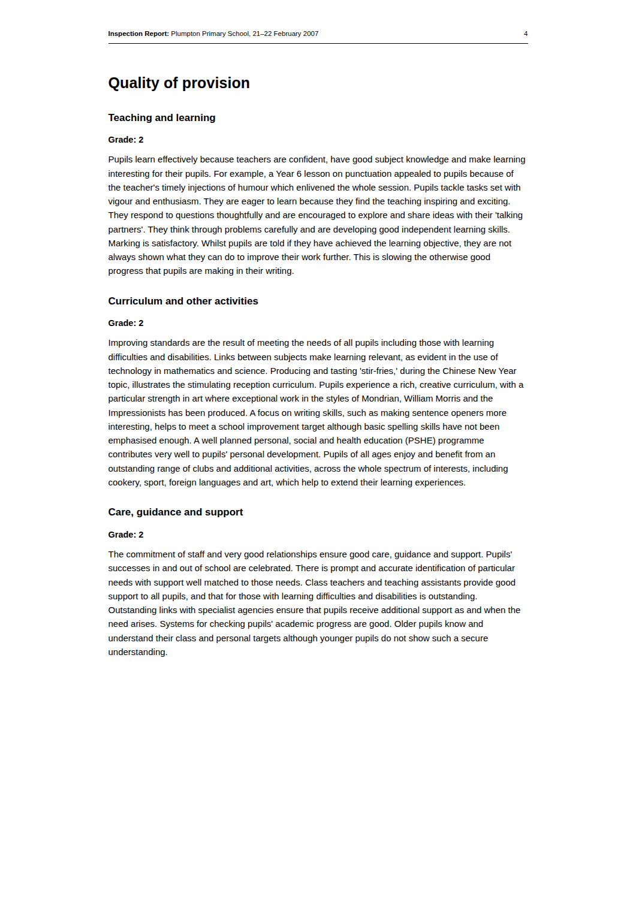Inspection Report: Plumpton Primary School, 21–22 February 2007
4
Quality of provision
Teaching and learning
Grade: 2
Pupils learn effectively because teachers are confident, have good subject knowledge and make learning interesting for their pupils. For example, a Year 6 lesson on punctuation appealed to pupils because of the teacher's timely injections of humour which enlivened the whole session. Pupils tackle tasks set with vigour and enthusiasm. They are eager to learn because they find the teaching inspiring and exciting. They respond to questions thoughtfully and are encouraged to explore and share ideas with their 'talking partners'. They think through problems carefully and are developing good independent learning skills. Marking is satisfactory. Whilst pupils are told if they have achieved the learning objective, they are not always shown what they can do to improve their work further. This is slowing the otherwise good progress that pupils are making in their writing.
Curriculum and other activities
Grade: 2
Improving standards are the result of meeting the needs of all pupils including those with learning difficulties and disabilities. Links between subjects make learning relevant, as evident in the use of technology in mathematics and science. Producing and tasting 'stir-fries,' during the Chinese New Year topic, illustrates the stimulating reception curriculum. Pupils experience a rich, creative curriculum, with a particular strength in art where exceptional work in the styles of Mondrian, William Morris and the Impressionists has been produced. A focus on writing skills, such as making sentence openers more interesting, helps to meet a school improvement target although basic spelling skills have not been emphasised enough. A well planned personal, social and health education (PSHE) programme contributes very well to pupils' personal development. Pupils of all ages enjoy and benefit from an outstanding range of clubs and additional activities, across the whole spectrum of interests, including cookery, sport, foreign languages and art, which help to extend their learning experiences.
Care, guidance and support
Grade: 2
The commitment of staff and very good relationships ensure good care, guidance and support. Pupils' successes in and out of school are celebrated. There is prompt and accurate identification of particular needs with support well matched to those needs. Class teachers and teaching assistants provide good support to all pupils, and that for those with learning difficulties and disabilities is outstanding. Outstanding links with specialist agencies ensure that pupils receive additional support as and when the need arises. Systems for checking pupils' academic progress are good. Older pupils know and understand their class and personal targets although younger pupils do not show such a secure understanding.